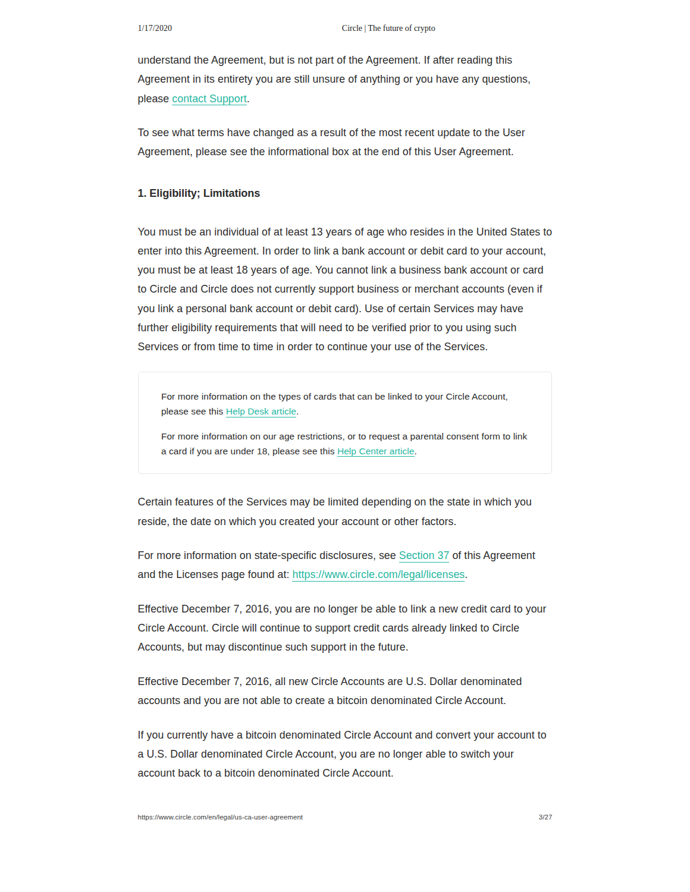1/17/2020 Circle | The future of crypto
understand the Agreement, but is not part of the Agreement. If after reading this Agreement in its entirety you are still unsure of anything or you have any questions, please contact Support.
To see what terms have changed as a result of the most recent update to the User Agreement, please see the informational box at the end of this User Agreement.
1. Eligibility; Limitations
You must be an individual of at least 13 years of age who resides in the United States to enter into this Agreement. In order to link a bank account or debit card to your account, you must be at least 18 years of age. You cannot link a business bank account or card to Circle and Circle does not currently support business or merchant accounts (even if you link a personal bank account or debit card). Use of certain Services may have further eligibility requirements that will need to be verified prior to you using such Services or from time to time in order to continue your use of the Services.
For more information on the types of cards that can be linked to your Circle Account, please see this Help Desk article.
For more information on our age restrictions, or to request a parental consent form to link a card if you are under 18, please see this Help Center article.
Certain features of the Services may be limited depending on the state in which you reside, the date on which you created your account or other factors.
For more information on state-specific disclosures, see Section 37 of this Agreement and the Licenses page found at: https://www.circle.com/legal/licenses.
Effective December 7, 2016, you are no longer be able to link a new credit card to your Circle Account. Circle will continue to support credit cards already linked to Circle Accounts, but may discontinue such support in the future.
Effective December 7, 2016, all new Circle Accounts are U.S. Dollar denominated accounts and you are not able to create a bitcoin denominated Circle Account.
If you currently have a bitcoin denominated Circle Account and convert your account to a U.S. Dollar denominated Circle Account, you are no longer able to switch your account back to a bitcoin denominated Circle Account.
https://www.circle.com/en/legal/us-ca-user-agreement 3/27